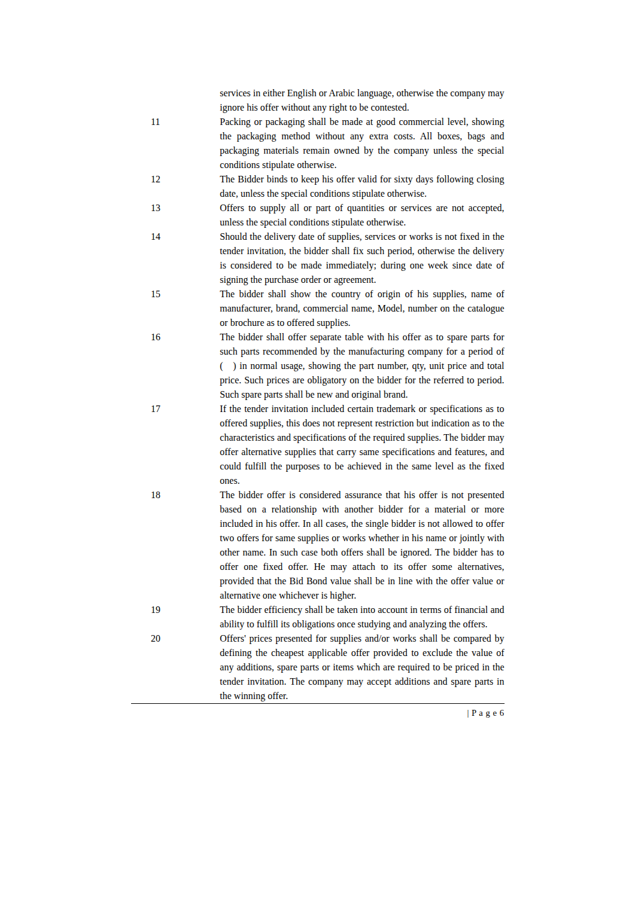services in either English or Arabic language, otherwise the company may ignore his offer without any right to be contested.
11 Packing or packaging shall be made at good commercial level, showing the packaging method without any extra costs. All boxes, bags and packaging materials remain owned by the company unless the special conditions stipulate otherwise.
12 The Bidder binds to keep his offer valid for sixty days following closing date, unless the special conditions stipulate otherwise.
13 Offers to supply all or part of quantities or services are not accepted, unless the special conditions stipulate otherwise.
14 Should the delivery date of supplies, services or works is not fixed in the tender invitation, the bidder shall fix such period, otherwise the delivery is considered to be made immediately; during one week since date of signing the purchase order or agreement.
15 The bidder shall show the country of origin of his supplies, name of manufacturer, brand, commercial name, Model, number on the catalogue or brochure as to offered supplies.
16 The bidder shall offer separate table with his offer as to spare parts for such parts recommended by the manufacturing company for a period of ( ) in normal usage, showing the part number, qty, unit price and total price. Such prices are obligatory on the bidder for the referred to period. Such spare parts shall be new and original brand.
17 If the tender invitation included certain trademark or specifications as to offered supplies, this does not represent restriction but indication as to the characteristics and specifications of the required supplies. The bidder may offer alternative supplies that carry same specifications and features, and could fulfill the purposes to be achieved in the same level as the fixed ones.
18 The bidder offer is considered assurance that his offer is not presented based on a relationship with another bidder for a material or more included in his offer. In all cases, the single bidder is not allowed to offer two offers for same supplies or works whether in his name or jointly with other name. In such case both offers shall be ignored. The bidder has to offer one fixed offer. He may attach to its offer some alternatives, provided that the Bid Bond value shall be in line with the offer value or alternative one whichever is higher.
19 The bidder efficiency shall be taken into account in terms of financial and ability to fulfill its obligations once studying and analyzing the offers.
20 Offers' prices presented for supplies and/or works shall be compared by defining the cheapest applicable offer provided to exclude the value of any additions, spare parts or items which are required to be priced in the tender invitation. The company may accept additions and spare parts in the winning offer.
| P a g e 6